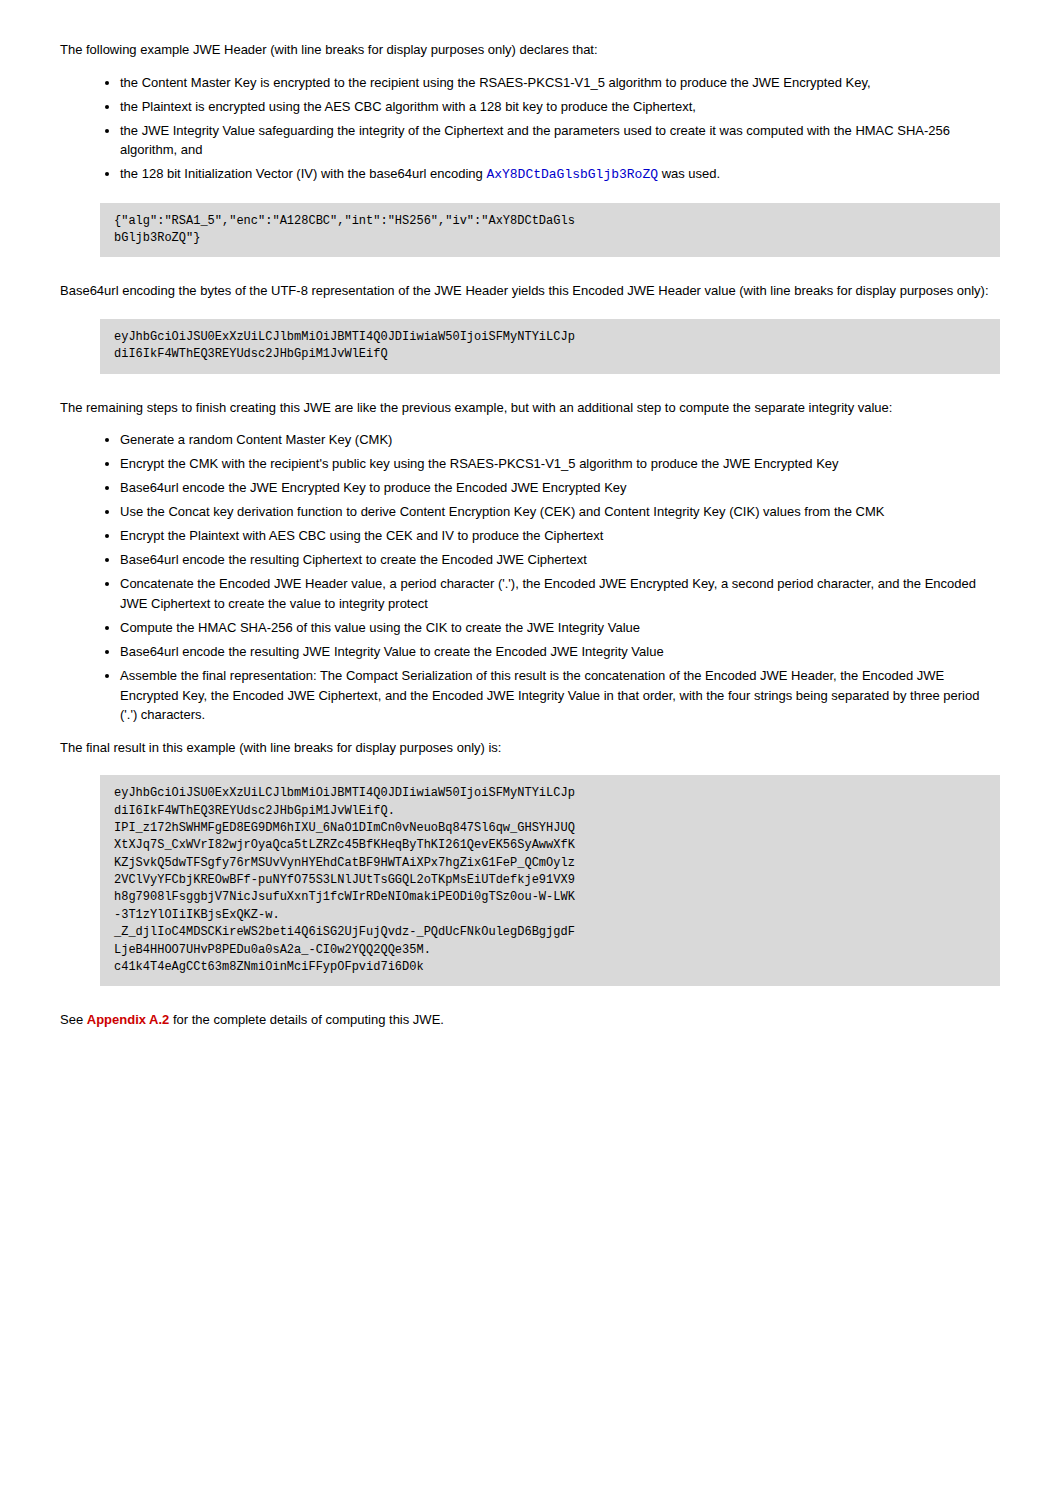The following example JWE Header (with line breaks for display purposes only) declares that:
the Content Master Key is encrypted to the recipient using the RSAES-PKCS1-V1_5 algorithm to produce the JWE Encrypted Key,
the Plaintext is encrypted using the AES CBC algorithm with a 128 bit key to produce the Ciphertext,
the JWE Integrity Value safeguarding the integrity of the Ciphertext and the parameters used to create it was computed with the HMAC SHA-256 algorithm, and
the 128 bit Initialization Vector (IV) with the base64url encoding AxY8DCtDaGlsbGljb3RoZQ was used.
{"alg":"RSA1_5","enc":"A128CBC","int":"HS256","iv":"AxY8DCtDaGls
bGljb3RoZQ"}
Base64url encoding the bytes of the UTF-8 representation of the JWE Header yields this Encoded JWE Header value (with line breaks for display purposes only):
eyJhbGciOiJSU0ExXzUiLCJlbmMiOiJBMTI4Q0JDIiwiaW50IjoiSFMyNTYiLCJp
diI6IkF4WThEQ3REYUdsc2JHbGpiM1JvWlEifQ
The remaining steps to finish creating this JWE are like the previous example, but with an additional step to compute the separate integrity value:
Generate a random Content Master Key (CMK)
Encrypt the CMK with the recipient's public key using the RSAES-PKCS1-V1_5 algorithm to produce the JWE Encrypted Key
Base64url encode the JWE Encrypted Key to produce the Encoded JWE Encrypted Key
Use the Concat key derivation function to derive Content Encryption Key (CEK) and Content Integrity Key (CIK) values from the CMK
Encrypt the Plaintext with AES CBC using the CEK and IV to produce the Ciphertext
Base64url encode the resulting Ciphertext to create the Encoded JWE Ciphertext
Concatenate the Encoded JWE Header value, a period character ('.'), the Encoded JWE Encrypted Key, a second period character, and the Encoded JWE Ciphertext to create the value to integrity protect
Compute the HMAC SHA-256 of this value using the CIK to create the JWE Integrity Value
Base64url encode the resulting JWE Integrity Value to create the Encoded JWE Integrity Value
Assemble the final representation: The Compact Serialization of this result is the concatenation of the Encoded JWE Header, the Encoded JWE Encrypted Key, the Encoded JWE Ciphertext, and the Encoded JWE Integrity Value in that order, with the four strings being separated by three period ('.') characters.
The final result in this example (with line breaks for display purposes only) is:
eyJhbGciOiJSU0ExXzUiLCJlbmMiOiJBMTI4Q0JDIiwiaW50IjoiSFMyNTYiLCJp
diI6IkF4WThEQ3REYUdsc2JHbGpiM1JvWlEifQ.
IPI_z172hSWHMFgED8EG9DM6hIXU_6NaO1DImCn0vNeuoBq847Sl6qw_GHSYHJUQ
XtXJq7S_CxWVrI82wjrOyaQca5tLZRZc45BfKHeqByThKI261QevEK56SyAwwXfK
KZjSvkQ5dwTFSgfy76rMSUvVynHYEhdCatBF9HWTAiXPx7hgZixG1FeP_QCmOylz
2VClVyYFCbjKREOwBFf-puNYfO75S3LNlJUtTsGGQL2oTKpMsEiUTdefkje91VX9
h8g7908lFsggbjV7NicJsufuXxnTj1fcWIrRDeNIOmakiPEODi0gTSz0ou-W-LWK
-3T1zYlOIiIKBjsExQKZ-w.
_Z_djlIoC4MDSCKireWS2beti4Q6iSG2UjFujQvdz-_PQdUcFNkOulegD6BgjgdF
LjeB4HHOO7UHvP8PEDu0a0sA2a_-CI0w2YQQ2QQe35M.
c41k4T4eAgCCt63m8ZNmiOinMciFFypOFpvid7i6D0k
See Appendix A.2 for the complete details of computing this JWE.